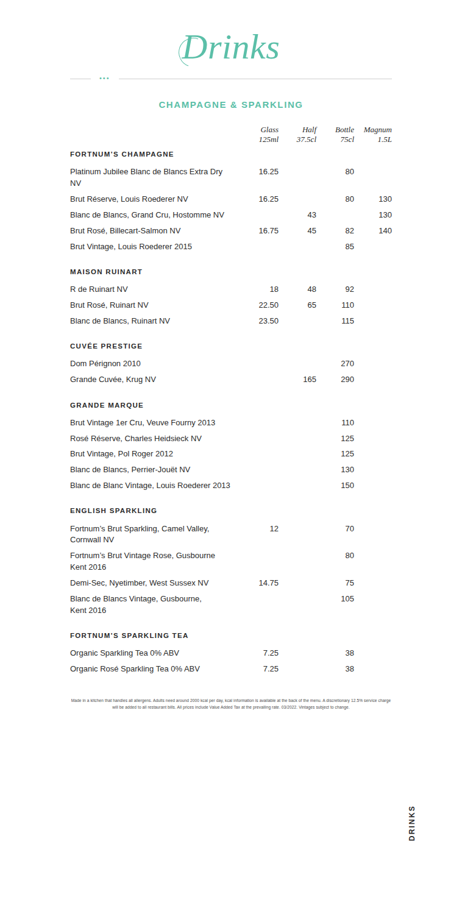Drinks
•••
Champagne & Sparkling
| | Glass 125ml | Half 37.5cl | Bottle 75cl | Magnum 1.5L |
| --- | --- | --- | --- | --- |
| Fortnum’s Champagne |
| Platinum Jubilee Blanc de Blancs Extra Dry NV | 16.25 | | 80 | |
| Brut Réserve, Louis Roederer NV | 16.25 | | 80 | 130 |
| Blanc de Blancs, Grand Cru, Hostomme NV | | 43 | | 130 |
| Brut Rosé, Billecart-Salmon NV | 16.75 | 45 | 82 | 140 |
| Brut Vintage, Louis Roederer 2015 | | | 85 | |
| Maison Ruinart |
| R de Ruinart NV | 18 | 48 | 92 | |
| Brut Rosé, Ruinart NV | 22.50 | 65 | 110 | |
| Blanc de Blancs, Ruinart NV | 23.50 | | 115 | |
| Cuvée Prestige |
| Dom Pérignon 2010 | | | 270 | |
| Grande Cuvée, Krug NV | | 165 | 290 | |
| Grande Marque |
| Brut Vintage 1er Cru, Veuve Fourny 2013 | | | 110 | |
| Rosé Réserve, Charles Heidsieck NV | | | 125 | |
| Brut Vintage, Pol Roger 2012 | | | 125 | |
| Blanc de Blancs, Perrier-Jouët NV | | | 130 | |
| Blanc de Blanc Vintage, Louis Roederer 2013 | | | 150 | |
| English Sparkling |
| Fortnum’s Brut Sparkling, Camel Valley, Cornwall NV | 12 | | 70 | |
| Fortnum’s Brut Vintage Rose, Gusbourne Kent 2016 | | | 80 | |
| Demi-Sec, Nyetimber, West Sussex NV | 14.75 | | 75 | |
| Blanc de Blancs Vintage, Gusbourne, Kent 2016 | | | 105 | |
| Fortnum’s Sparkling Tea |
| Organic Sparkling Tea 0% ABV | 7.25 | | 38 | |
| Organic Rosé Sparkling Tea 0% ABV | 7.25 | | 38 | |
Drinks
Made in a kitchen that handles all allergens. Adults need around 2000 kcal per day, kcal information is available at the back of the menu. A discretionary 12.5% service charge will be added to all restaurant bills. All prices include Value Added Tax at the prevailing rate. 03/2022. Vintages subject to change.